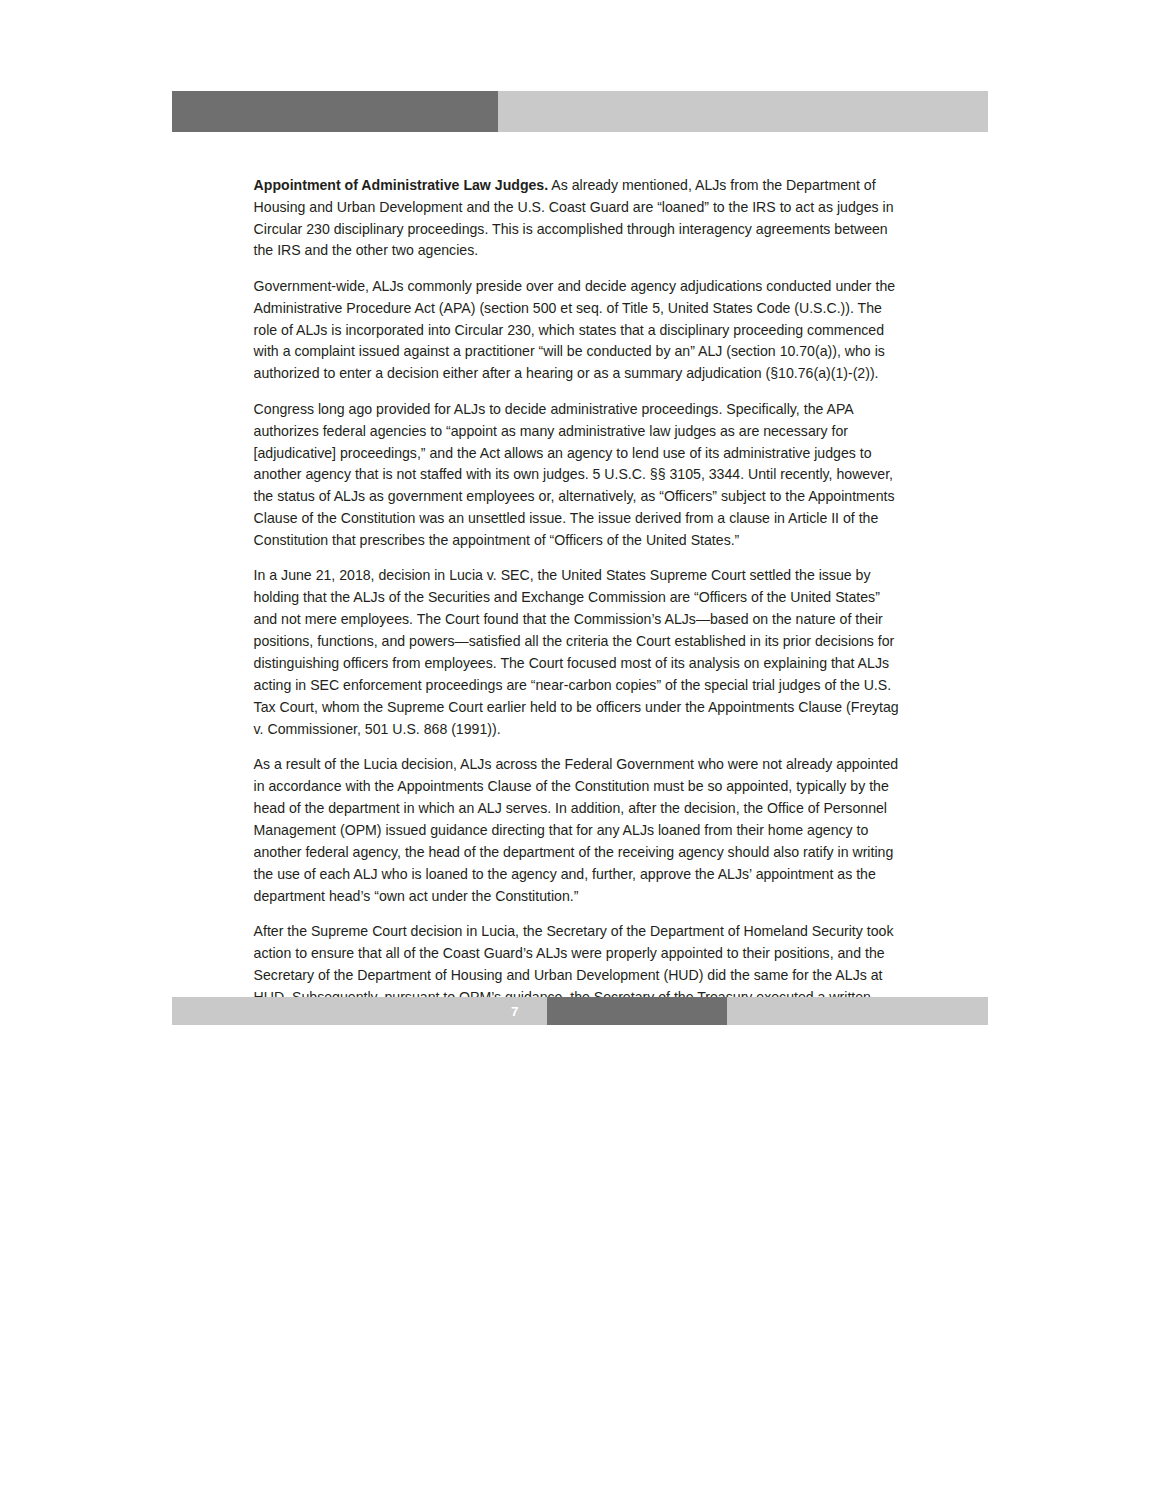Appointment of Administrative Law Judges. As already mentioned, ALJs from the Department of Housing and Urban Development and the U.S. Coast Guard are “loaned” to the IRS to act as judges in Circular 230 disciplinary proceedings. This is accomplished through interagency agreements between the IRS and the other two agencies.
Government-wide, ALJs commonly preside over and decide agency adjudications conducted under the Administrative Procedure Act (APA) (section 500 et seq. of Title 5, United States Code (U.S.C.)). The role of ALJs is incorporated into Circular 230, which states that a disciplinary proceeding commenced with a complaint issued against a practitioner “will be conducted by an” ALJ (section 10.70(a)), who is authorized to enter a decision either after a hearing or as a summary adjudication (§10.76(a)(1)-(2)).
Congress long ago provided for ALJs to decide administrative proceedings. Specifically, the APA authorizes federal agencies to “appoint as many administrative law judges as are necessary for [adjudicative] proceedings,” and the Act allows an agency to lend use of its administrative judges to another agency that is not staffed with its own judges. 5 U.S.C. §§ 3105, 3344. Until recently, however, the status of ALJs as government employees or, alternatively, as “Officers” subject to the Appointments Clause of the Constitution was an unsettled issue. The issue derived from a clause in Article II of the Constitution that prescribes the appointment of “Officers of the United States.”
In a June 21, 2018, decision in Lucia v. SEC, the United States Supreme Court settled the issue by holding that the ALJs of the Securities and Exchange Commission are “Officers of the United States” and not mere employees. The Court found that the Commission’s ALJs—based on the nature of their positions, functions, and powers—satisfied all the criteria the Court established in its prior decisions for distinguishing officers from employees. The Court focused most of its analysis on explaining that ALJs acting in SEC enforcement proceedings are “near-carbon copies” of the special trial judges of the U.S. Tax Court, whom the Supreme Court earlier held to be officers under the Appointments Clause (Freytag v. Commissioner, 501 U.S. 868 (1991)).
As a result of the Lucia decision, ALJs across the Federal Government who were not already appointed in accordance with the Appointments Clause of the Constitution must be so appointed, typically by the head of the department in which an ALJ serves. In addition, after the decision, the Office of Personnel Management (OPM) issued guidance directing that for any ALJs loaned from their home agency to another federal agency, the head of the department of the receiving agency should also ratify in writing the use of each ALJ who is loaned to the agency and, further, approve the ALJs’ appointment as the department head’s “own act under the Constitution.”
After the Supreme Court decision in Lucia, the Secretary of the Department of Homeland Security took action to ensure that all of the Coast Guard’s ALJs were properly appointed to their positions, and the Secretary of the Department of Housing and Urban Development (HUD) did the same for the ALJs at HUD. Subsequently, pursuant to OPM’s guidance, the Secretary of the Treasury executed a written ratification and approval for all the ALJs loaned to the Department of Treasury, including those who are loaned to the IRS for Circular 230 proceedings.
7